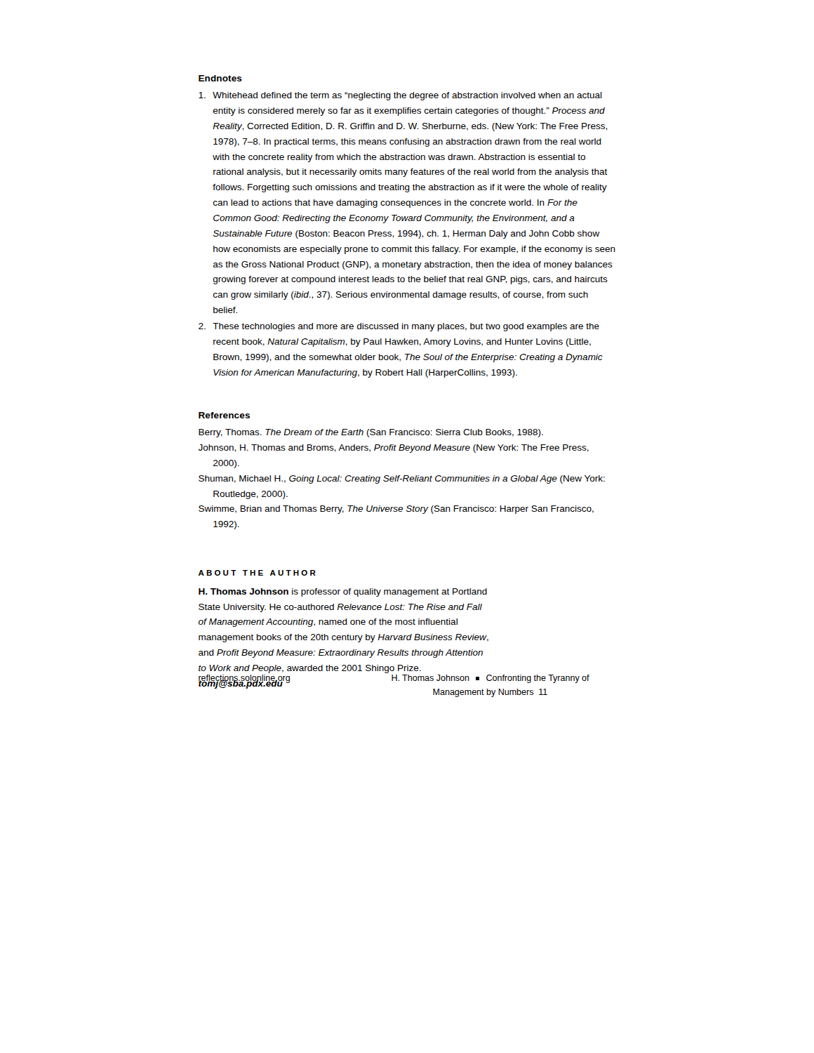Endnotes
1. Whitehead defined the term as “neglecting the degree of abstraction involved when an actual entity is considered merely so far as it exemplifies certain categories of thought.” Process and Reality, Corrected Edition, D. R. Griffin and D. W. Sherburne, eds. (New York: The Free Press, 1978), 7–8. In practical terms, this means confusing an abstraction drawn from the real world with the concrete reality from which the abstraction was drawn. Abstraction is essential to rational analysis, but it necessarily omits many features of the real world from the analysis that follows. Forgetting such omissions and treating the abstraction as if it were the whole of reality can lead to actions that have damaging consequences in the concrete world. In For the Common Good: Redirecting the Economy Toward Community, the Environment, and a Sustainable Future (Boston: Beacon Press, 1994), ch. 1, Herman Daly and John Cobb show how economists are especially prone to commit this fallacy. For example, if the economy is seen as the Gross National Product (GNP), a monetary abstraction, then the idea of money balances growing forever at compound interest leads to the belief that real GNP, pigs, cars, and haircuts can grow similarly (ibid., 37). Serious environmental damage results, of course, from such belief.
2. These technologies and more are discussed in many places, but two good examples are the recent book, Natural Capitalism, by Paul Hawken, Amory Lovins, and Hunter Lovins (Little, Brown, 1999), and the somewhat older book, The Soul of the Enterprise: Creating a Dynamic Vision for American Manufacturing, by Robert Hall (HarperCollins, 1993).
References
Berry, Thomas. The Dream of the Earth (San Francisco: Sierra Club Books, 1988).
Johnson, H. Thomas and Broms, Anders, Profit Beyond Measure (New York: The Free Press, 2000).
Shuman, Michael H., Going Local: Creating Self-Reliant Communities in a Global Age (New York: Routledge, 2000).
Swimme, Brian and Thomas Berry, The Universe Story (San Francisco: Harper San Francisco, 1992).
About the Author
H. Thomas Johnson is professor of quality management at Portland State University. He co-authored Relevance Lost: The Rise and Fall of Management Accounting, named one of the most influential management books of the 20th century by Harvard Business Review, and Profit Beyond Measure: Extraordinary Results through Attention to Work and People, awarded the 2001 Shingo Prize.
tomj@sba.pdx.edu
reflections.solonline.org
H. Thomas Johnson Confronting the Tyranny of Management by Numbers 11